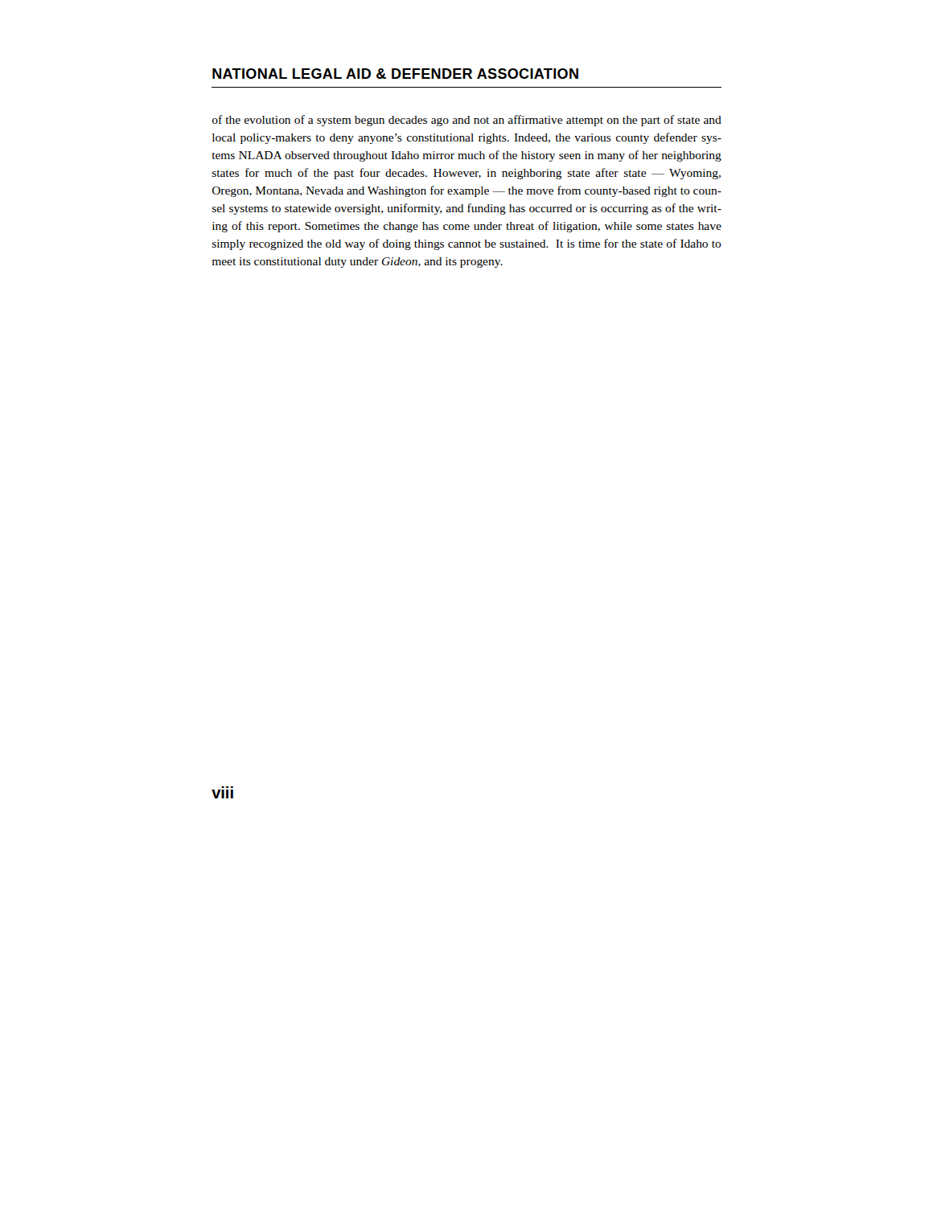National Legal Aid & Defender Association
of the evolution of a system begun decades ago and not an affirmative attempt on the part of state and local policy-makers to deny anyone’s constitutional rights. Indeed, the various county defender systems NLADA observed throughout Idaho mirror much of the history seen in many of her neighboring states for much of the past four decades. However, in neighboring state after state — Wyoming, Oregon, Montana, Nevada and Washington for example — the move from county-based right to counsel systems to statewide oversight, uniformity, and funding has occurred or is occurring as of the writing of this report. Sometimes the change has come under threat of litigation, while some states have simply recognized the old way of doing things cannot be sustained. It is time for the state of Idaho to meet its constitutional duty under Gideon, and its progeny.
viii